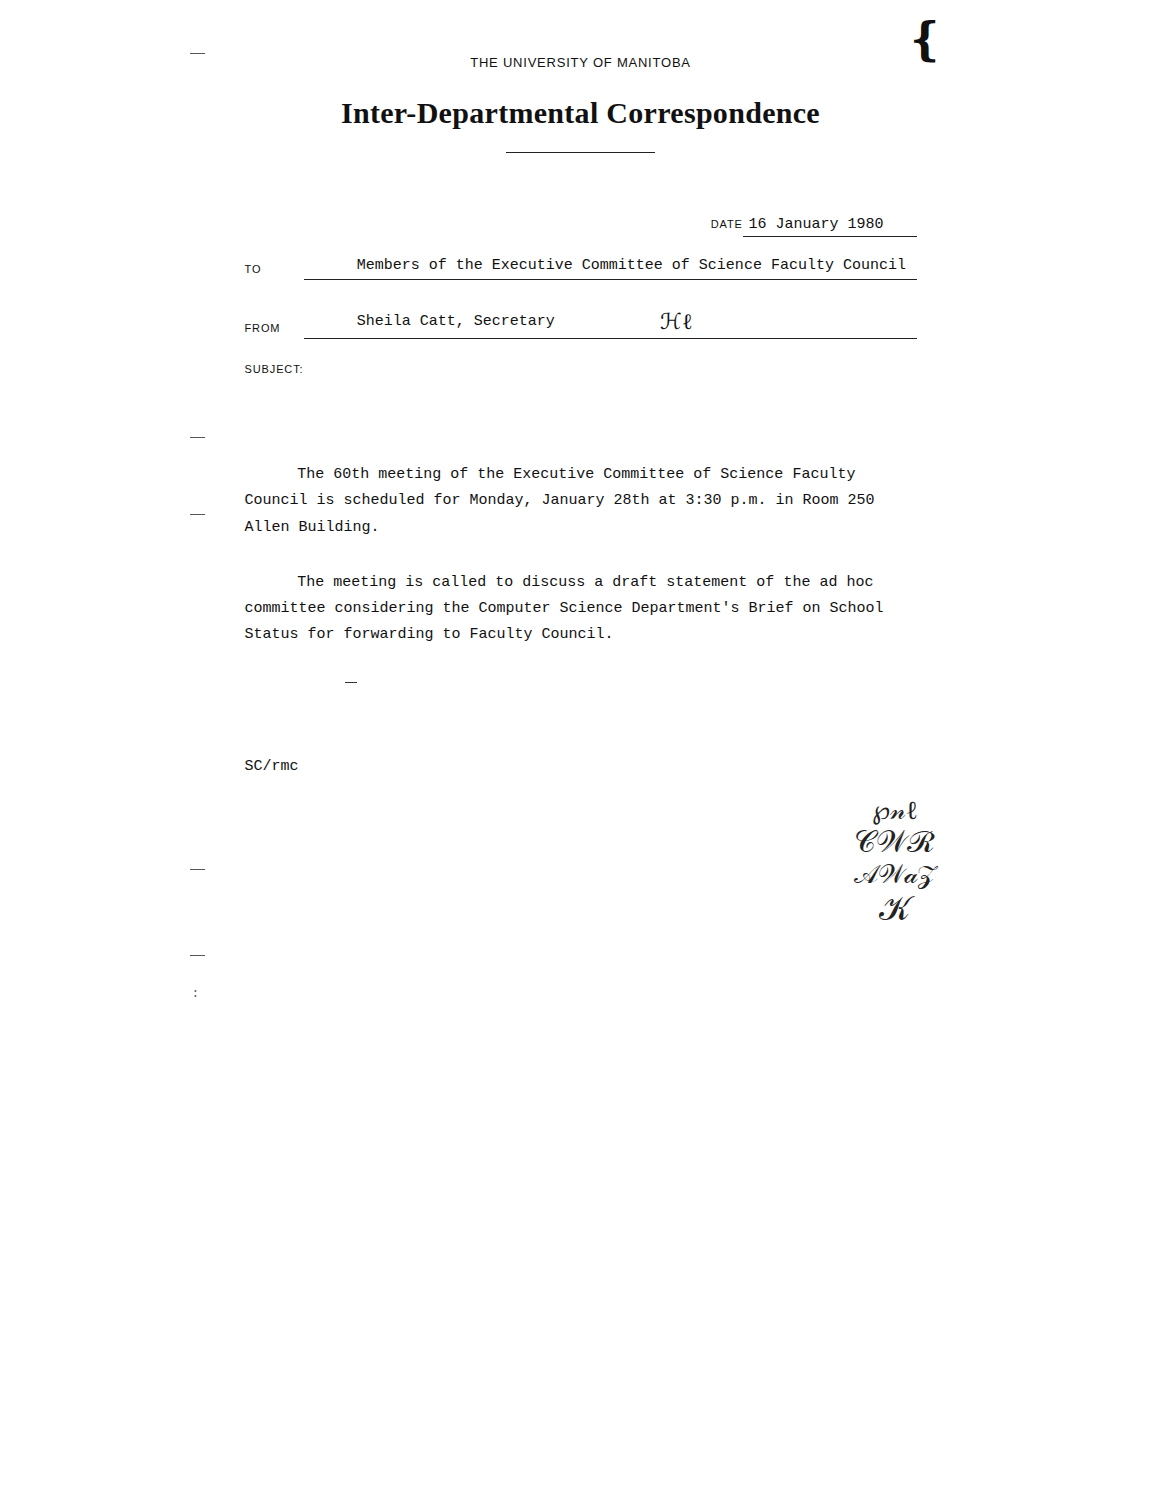❴
:
THE UNIVERSITY OF MANITOBA
Inter-Departmental Correspondence
DATE 16 January 1980
TO
Members of the Executive Committee of Science Faculty Council
FROM
Sheila Catt, Secretaryℋℓ
SUBJECT:
The 60th meeting of the Executive Committee of Science Faculty Council is scheduled for Monday, January 28th at 3:30 p.m. in Room 250 Allen Building.
The meeting is called to discuss a draft statement of the ad hoc committee considering the Computer Science Department's Brief on School Status for forwarding to Faculty Council.
SC/rmc
℘𝓃ℓ 𝒞𝒲ℛ 𝒜𝒲𝒶𝒵 𝒦